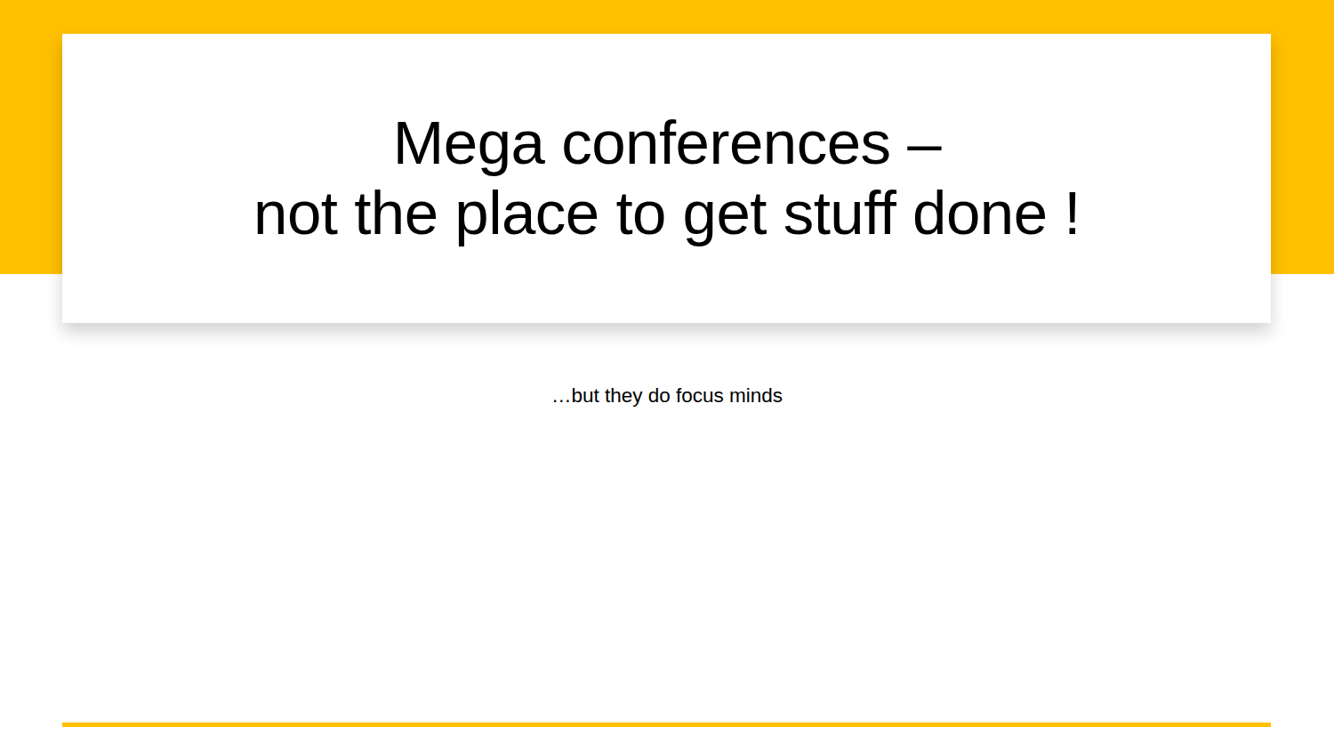Mega conferences –
not the place to get stuff done !
…but they do focus minds